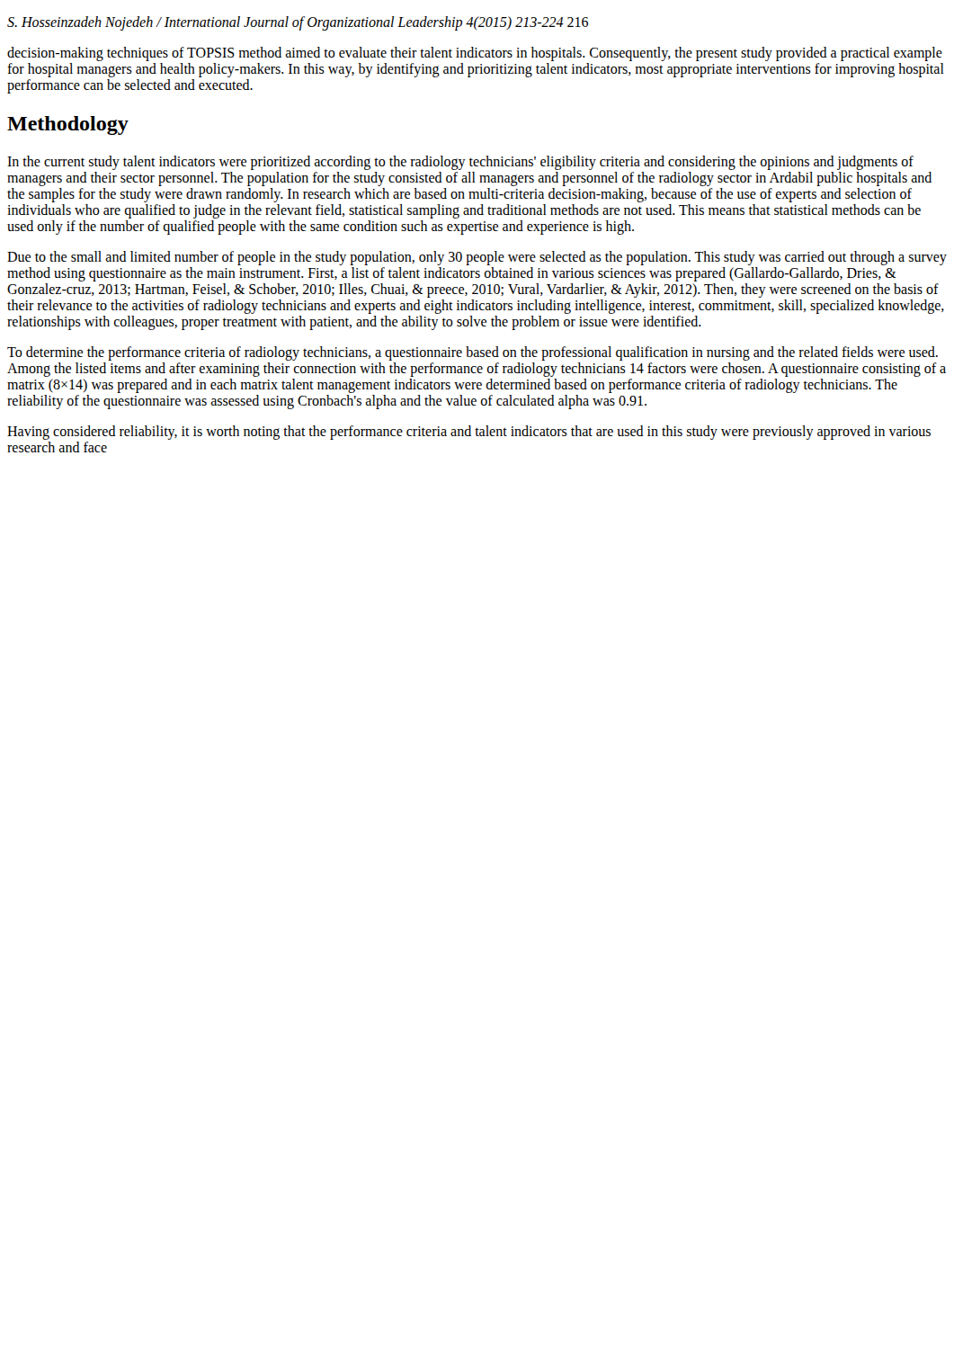S. Hosseinzadeh Nojedeh / International Journal of Organizational Leadership 4(2015) 213-224 216
decision-making techniques of TOPSIS method aimed to evaluate their talent indicators in hospitals. Consequently, the present study provided a practical example for hospital managers and health policy-makers. In this way, by identifying and prioritizing talent indicators, most appropriate interventions for improving hospital performance can be selected and executed.
Methodology
In the current study talent indicators were prioritized according to the radiology technicians' eligibility criteria and considering the opinions and judgments of managers and their sector personnel. The population for the study consisted of all managers and personnel of the radiology sector in Ardabil public hospitals and the samples for the study were drawn randomly. In research which are based on multi-criteria decision-making, because of the use of experts and selection of individuals who are qualified to judge in the relevant field, statistical sampling and traditional methods are not used. This means that statistical methods can be used only if the number of qualified people with the same condition such as expertise and experience is high.
Due to the small and limited number of people in the study population, only 30 people were selected as the population. This study was carried out through a survey method using questionnaire as the main instrument. First, a list of talent indicators obtained in various sciences was prepared (Gallardo-Gallardo, Dries, & Gonzalez-cruz, 2013; Hartman, Feisel, & Schober, 2010; Illes, Chuai, & preece, 2010; Vural, Vardarlier, & Aykir, 2012). Then, they were screened on the basis of their relevance to the activities of radiology technicians and experts and eight indicators including intelligence, interest, commitment, skill, specialized knowledge, relationships with colleagues, proper treatment with patient, and the ability to solve the problem or issue were identified.
To determine the performance criteria of radiology technicians, a questionnaire based on the professional qualification in nursing and the related fields were used. Among the listed items and after examining their connection with the performance of radiology technicians 14 factors were chosen. A questionnaire consisting of a matrix (8×14) was prepared and in each matrix talent management indicators were determined based on performance criteria of radiology technicians. The reliability of the questionnaire was assessed using Cronbach's alpha and the value of calculated alpha was 0.91.
Having considered reliability, it is worth noting that the performance criteria and talent indicators that are used in this study were previously approved in various research and face